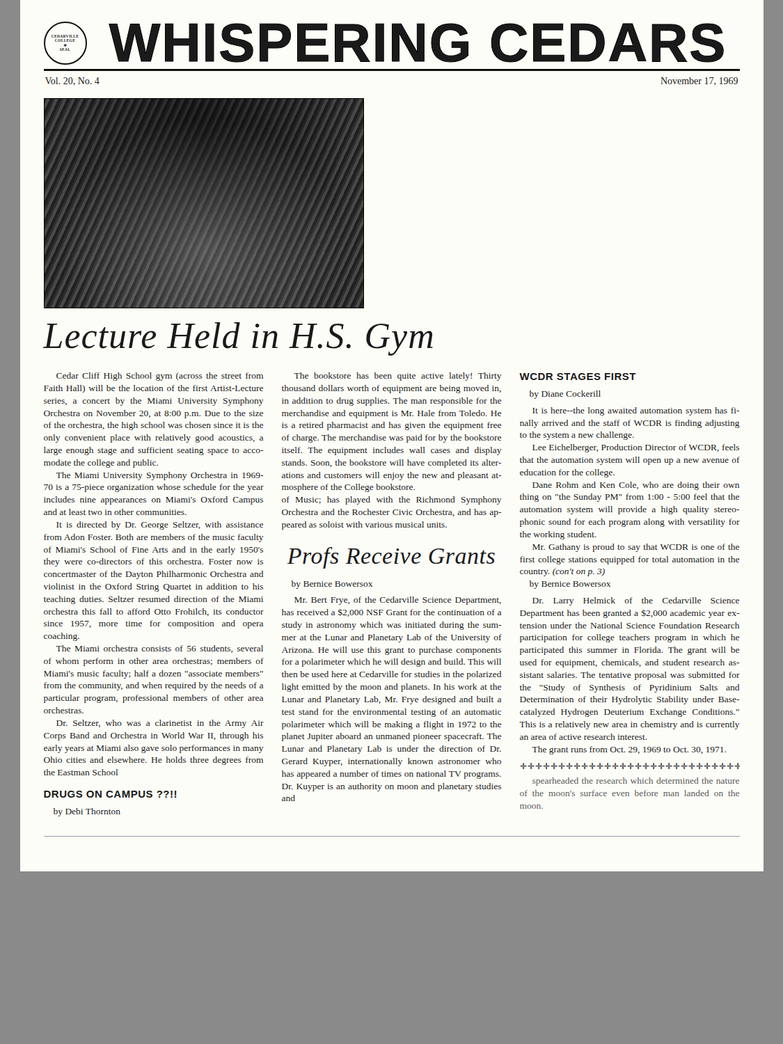Cedarville
College
★
Seal
WHISPERING CEDARS
Vol. 20, No. 4 November 17, 1969
Miami University Symphony Orchestra on stage.
Lecture Held in H.S. Gym
Cedar Cliff High School gym (across the street from Faith Hall) will be the location of the first Artist-Lecture series, a concert by the Miami University Symphony Orchestra on November 20, at 8:00 p.m. Due to the size of the orchestra, the high school was chosen since it is the only convenient place with relatively good acoustics, a large enough stage and sufficient seating space to accomodate the college and public.
The Miami University Symphony Orchestra in 1969-70 is a 75-piece organization whose schedule for the year includes nine appearances on Miami's Oxford Campus and at least two in other communities.
It is directed by Dr. George Seltzer, with assistance from Adon Foster. Both are members of the music faculty of Miami's School of Fine Arts and in the early 1950's they were co-directors of this orchestra. Foster now is concertmaster of the Dayton Philharmonic Orchestra and violinist in the Oxford String Quartet in addition to his teaching duties. Seltzer resumed direction of the Miami orchestra this fall to afford Otto Frohilch, its conductor since 1957, more time for composition and opera coaching.
The Miami orchestra consists of 56 students, several of whom perform in other area orchestras; members of Miami's music faculty; half a dozen "associate members" from the community, and when required by the needs of a particular program, professional members of other area orchestras.
Dr. Seltzer, who was a clarinetist in the Army Air Corps Band and Orchestra in World War II, through his early years at Miami also gave solo performances in many Ohio cities and elsewhere. He holds three degrees from the Eastman School
DRUGS ON CAMPUS ??!!
by Debi Thornton
The bookstore has been quite active lately! Thirty thousand dollars worth of equipment are being moved in, in addition to drug supplies. The man responsible for the merchandise and equipment is Mr. Hale from Toledo. He is a retired pharmacist and has given the equipment free of charge. The merchandise was paid for by the bookstore itself. The equipment includes wall cases and display stands. Soon, the bookstore will have completed its alterations and customers will enjoy the new and pleasant atmosphere of the College bookstore.
of Music; has played with the Richmond Symphony Orchestra and the Rochester Civic Orchestra, and has appeared as soloist with various musical units.
Profs Receive Grants
by Bernice Bowersox
Mr. Bert Frye, of the Cedarville Science Department, has received a $2,000 NSF Grant for the continuation of a study in astronomy which was initiated during the summer at the Lunar and Planetary Lab of the University of Arizona. He will use this grant to purchase components for a polarimeter which he will design and build. This will then be used here at Cedarville for studies in the polarized light emitted by the moon and planets. In his work at the Lunar and Planetary Lab, Mr. Frye designed and built a test stand for the environmental testing of an automatic polarimeter which will be making a flight in 1972 to the planet Jupiter aboard an unmaned pioneer spacecraft. The Lunar and Planetary Lab is under the direction of Dr. Gerard Kuyper, internationally known astronomer who has appeared a number of times on national TV programs. Dr. Kuyper is an authority on moon and planetary studies and
WCDR STAGES FIRST
by Diane Cockerill
It is here--the long awaited automation system has finally arrived and the staff of WCDR is finding adjusting to the system a new challenge.
Lee Eichelberger, Production Director of WCDR, feels that the automation system will open up a new avenue of education for the college.
Dane Rohm and Ken Cole, who are doing their own thing on "the Sunday PM" from 1:00 - 5:00 feel that the automation system will provide a high quality stereophonic sound for each program along with versatility for the working student.
Mr. Gathany is proud to say that WCDR is one of the first college stations equipped for total automation in the country. (con't on p. 3)
by Bernice Bowersox
Dr. Larry Helmick of the Cedarville Science Department has been granted a $2,000 academic year extension under the National Science Foundation Research participation for college teachers program in which he participated this summer in Florida. The grant will be used for equipment, chemicals, and student research assistant salaries. The tentative proposal was submitted for the "Study of Synthesis of Pyridinium Salts and Determination of their Hydrolytic Stability under Base-catalyzed Hydrogen Deuterium Exchange Conditions." This is a relatively new area in chemistry and is currently an area of active research interest.
The grant runs from Oct. 29, 1969 to Oct. 30, 1971.
✛✛✛✛✛✛✛✛✛✛✛✛✛✛✛✛✛✛✛✛✛✛✛✛✛✛✛✛✛✛
spearheaded the research which determined the nature of the moon's surface even before man landed on the moon.